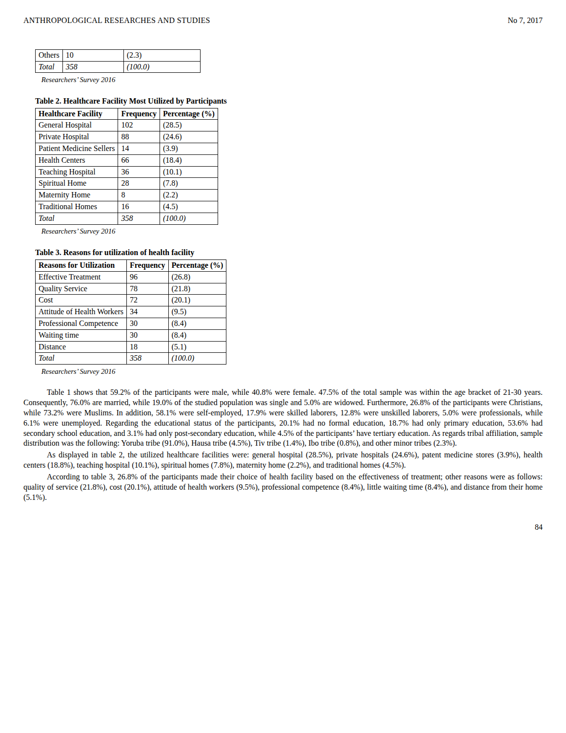ANTHROPOLOGICAL RESEARCHES AND STUDIES No 7, 2017
| Others | 10 | (2.3) |
| Total | 358 | (100.0) |
Researchers’ Survey 2016
Table 2. Healthcare Facility Most Utilized by Participants
| Healthcare Facility | Frequency | Percentage (%) |
| --- | --- | --- |
| General Hospital | 102 | (28.5) |
| Private Hospital | 88 | (24.6) |
| Patient Medicine Sellers | 14 | (3.9) |
| Health Centers | 66 | (18.4) |
| Teaching Hospital | 36 | (10.1) |
| Spiritual Home | 28 | (7.8) |
| Maternity Home | 8 | (2.2) |
| Traditional Homes | 16 | (4.5) |
| Total | 358 | (100.0) |
Researchers’ Survey 2016
Table 3. Reasons for utilization of health facility
| Reasons for Utilization | Frequency | Percentage (%) |
| --- | --- | --- |
| Effective Treatment | 96 | (26.8) |
| Quality Service | 78 | (21.8) |
| Cost | 72 | (20.1) |
| Attitude of Health Workers | 34 | (9.5) |
| Professional Competence | 30 | (8.4) |
| Waiting time | 30 | (8.4) |
| Distance | 18 | (5.1) |
| Total | 358 | (100.0) |
Researchers’ Survey 2016
Table 1 shows that 59.2% of the participants were male, while 40.8% were female. 47.5% of the total sample was within the age bracket of 21-30 years. Consequently, 76.0% are married, while 19.0% of the studied population was single and 5.0% are widowed. Furthermore, 26.8% of the participants were Christians, while 73.2% were Muslims. In addition, 58.1% were self-employed, 17.9% were skilled laborers, 12.8% were unskilled laborers, 5.0% were professionals, while 6.1% were unemployed. Regarding the educational status of the participants, 20.1% had no formal education, 18.7% had only primary education, 53.6% had secondary school education, and 3.1% had only post-secondary education, while 4.5% of the participants’ have tertiary education. As regards tribal affiliation, sample distribution was the following: Yoruba tribe (91.0%), Hausa tribe (4.5%), Tiv tribe (1.4%), Ibo tribe (0.8%), and other minor tribes (2.3%).
As displayed in table 2, the utilized healthcare facilities were: general hospital (28.5%), private hospitals (24.6%), patent medicine stores (3.9%), health centers (18.8%), teaching hospital (10.1%), spiritual homes (7.8%), maternity home (2.2%), and traditional homes (4.5%).
According to table 3, 26.8% of the participants made their choice of health facility based on the effectiveness of treatment; other reasons were as follows: quality of service (21.8%), cost (20.1%), attitude of health workers (9.5%), professional competence (8.4%), little waiting time (8.4%), and distance from their home (5.1%).
84